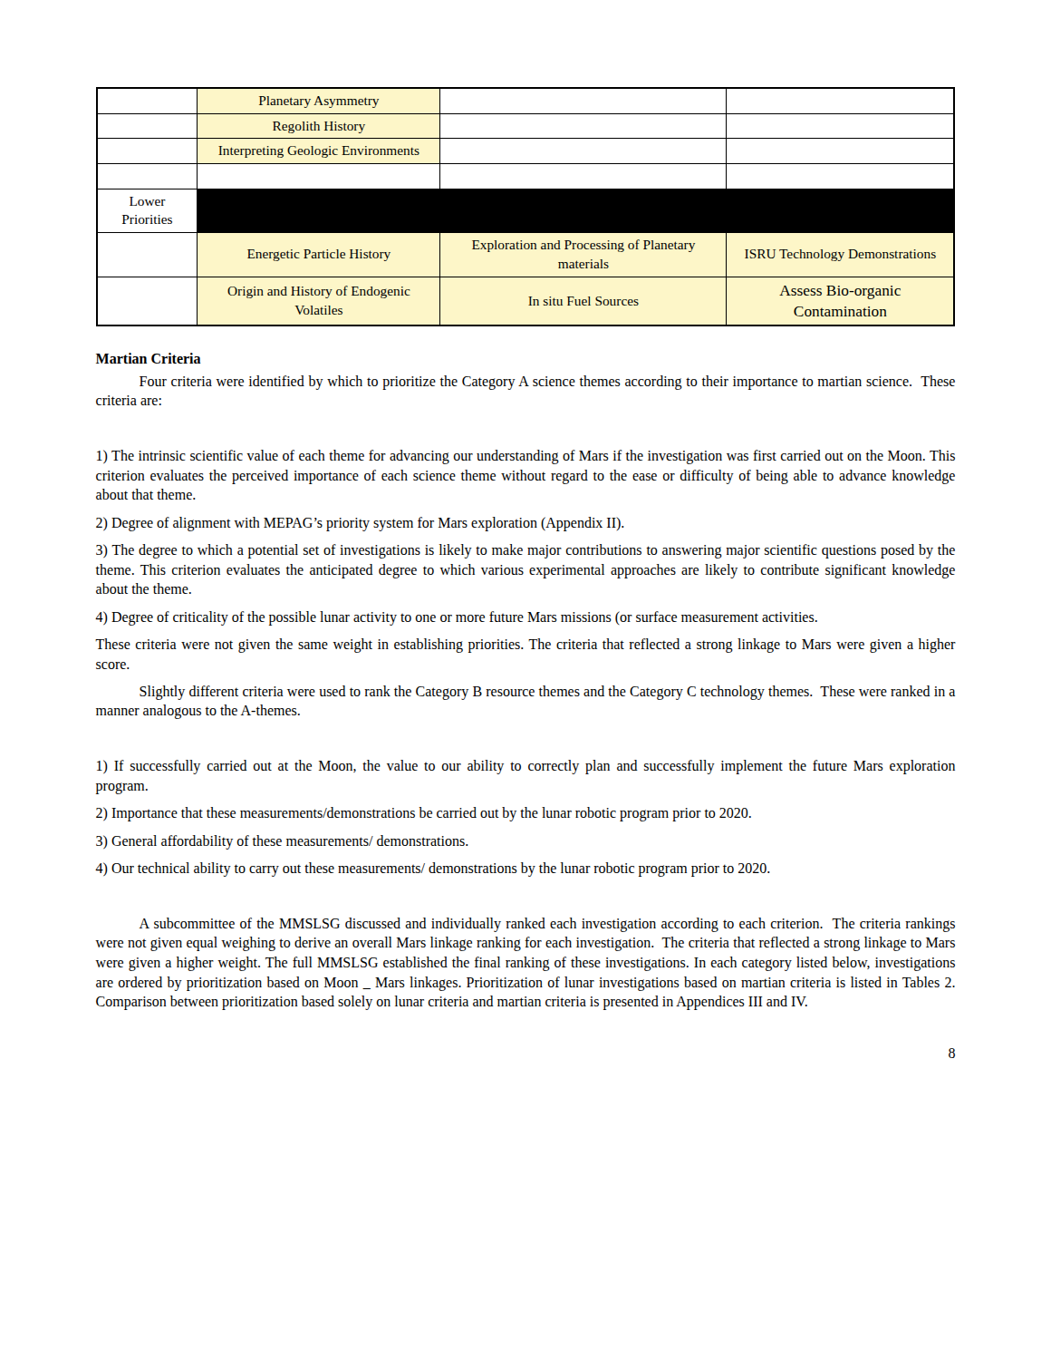| | Planetary Asymmetry | | |
| | Regolith History | | |
| | Interpreting Geologic Environments | | |
| Lower Priorities | | | |
| | Energetic Particle History | Exploration and Processing of Planetary materials | ISRU Technology Demonstrations |
| | Origin and History of Endogenic Volatiles | In situ Fuel Sources | Assess Bio-organic Contamination |
Martian Criteria
Four criteria were identified by which to prioritize the Category A science themes according to their importance to martian science. These criteria are:
1) The intrinsic scientific value of each theme for advancing our understanding of Mars if the investigation was first carried out on the Moon. This criterion evaluates the perceived importance of each science theme without regard to the ease or difficulty of being able to advance knowledge about that theme.
2) Degree of alignment with MEPAG’s priority system for Mars exploration (Appendix II).
3) The degree to which a potential set of investigations is likely to make major contributions to answering major scientific questions posed by the theme. This criterion evaluates the anticipated degree to which various experimental approaches are likely to contribute significant knowledge about the theme.
4) Degree of criticality of the possible lunar activity to one or more future Mars missions (or surface measurement activities.
These criteria were not given the same weight in establishing priorities. The criteria that reflected a strong linkage to Mars were given a higher score.
Slightly different criteria were used to rank the Category B resource themes and the Category C technology themes. These were ranked in a manner analogous to the A-themes.
1) If successfully carried out at the Moon, the value to our ability to correctly plan and successfully implement the future Mars exploration program.
2) Importance that these measurements/demonstrations be carried out by the lunar robotic program prior to 2020.
3) General affordability of these measurements/ demonstrations.
4) Our technical ability to carry out these measurements/ demonstrations by the lunar robotic program prior to 2020.
A subcommittee of the MMSLSG discussed and individually ranked each investigation according to each criterion. The criteria rankings were not given equal weighing to derive an overall Mars linkage ranking for each investigation. The criteria that reflected a strong linkage to Mars were given a higher weight. The full MMSLSG established the final ranking of these investigations. In each category listed below, investigations are ordered by prioritization based on Moon _ Mars linkages. Prioritization of lunar investigations based on martian criteria is listed in Tables 2. Comparison between prioritization based solely on lunar criteria and martian criteria is presented in Appendices III and IV.
8